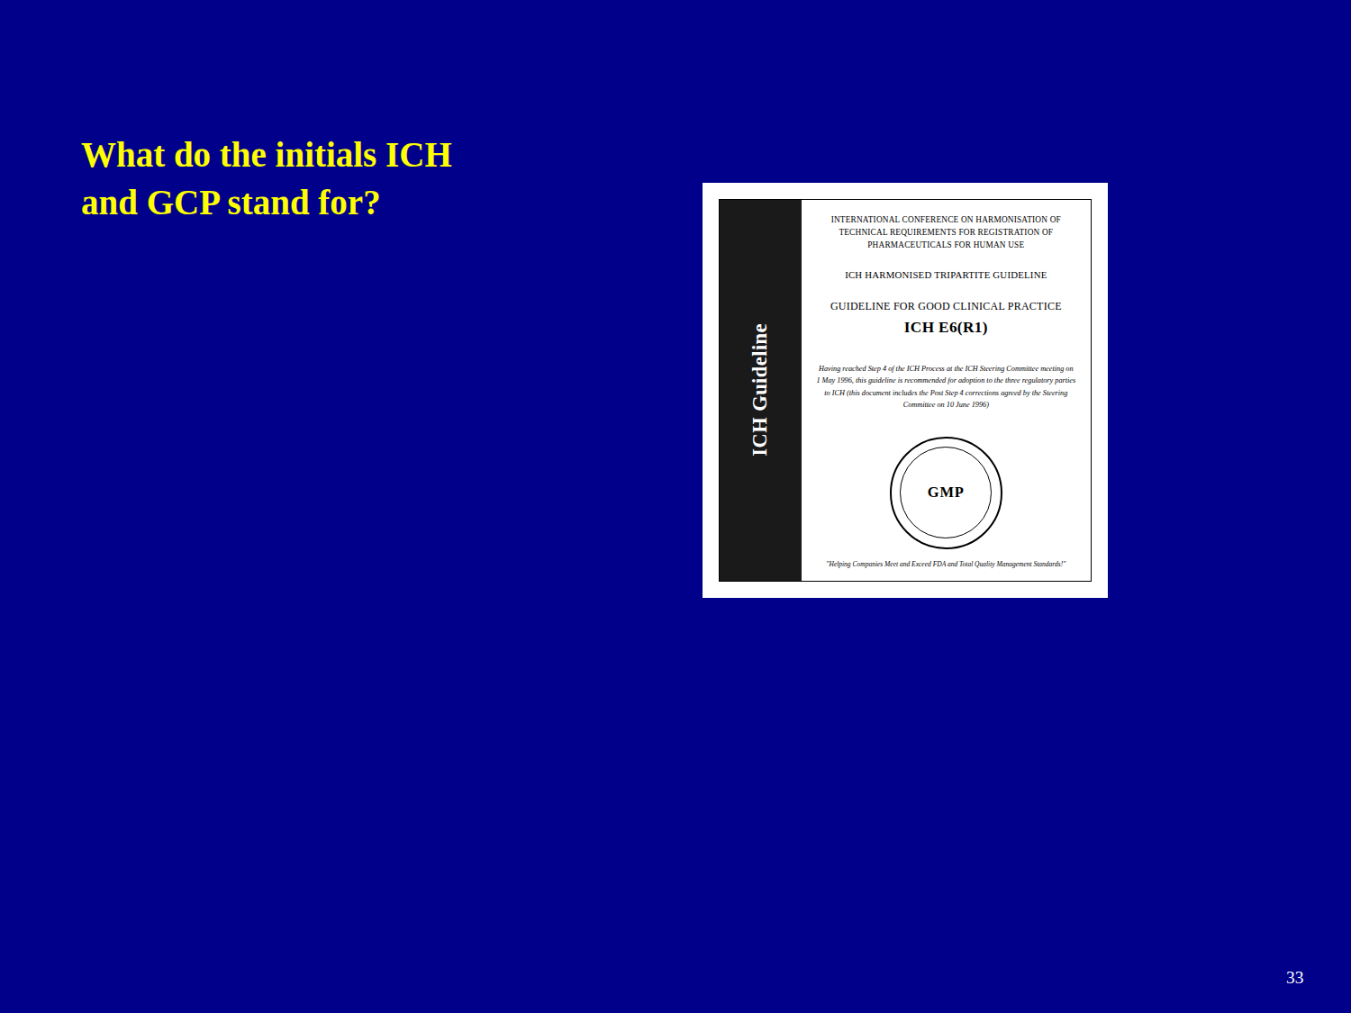What do the initials ICH and GCP stand for?
ICH Guideline
International Conference on Harmonisation of Technical Requirements for Registration of Pharmaceuticals for Human Use
ICH Harmonised Tripartite Guideline
Guideline for Good Clinical Practice
ICH E6(R1)
Having reached Step 4 of the ICH Process at the ICH Steering Committee meeting on 1 May 1996, this guideline is recommended for adoption to the three regulatory parties to ICH (this document includes the Post Step 4 corrections agreed by the Steering Committee on 10 June 1996)
GMP
"Helping Companies Meet and Exceed FDA and Total Quality Management Standards!"
33